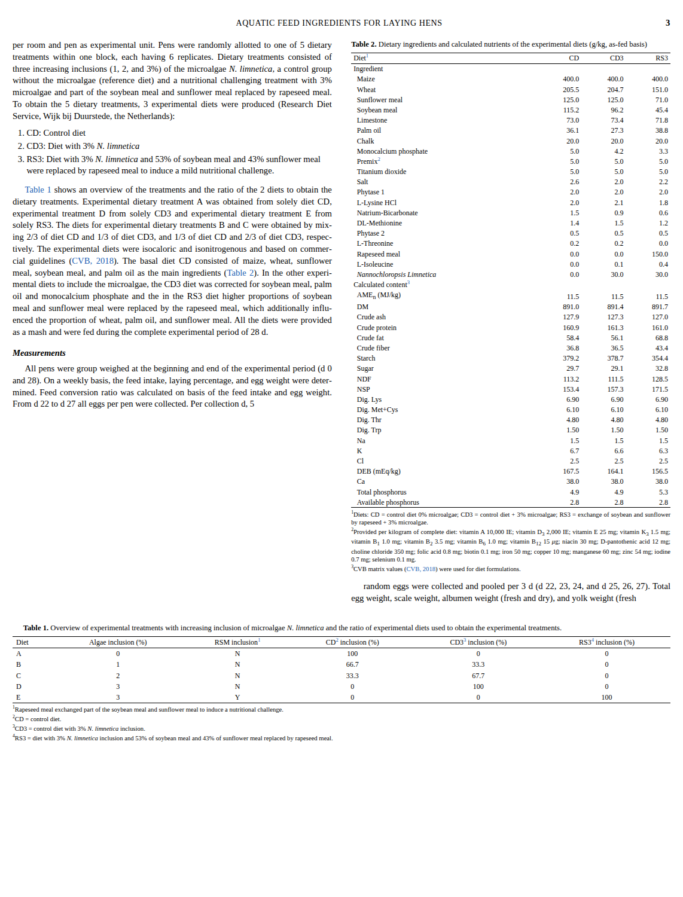AQUATIC FEED INGREDIENTS FOR LAYING HENS
3
per room and pen as experimental unit. Pens were randomly allotted to one of 5 dietary treatments within one block, each having 6 replicates. Dietary treatments consisted of three increasing inclusions (1, 2, and 3%) of the microalgae N. limnetica, a control group without the microalgae (reference diet) and a nutritional challenging treatment with 3% microalgae and part of the soybean meal and sunflower meal replaced by rapeseed meal. To obtain the 5 dietary treatments, 3 experimental diets were produced (Research Diet Service, Wijk bij Duurstede, the Netherlands):
CD: Control diet
CD3: Diet with 3% N. limnetica
RS3: Diet with 3% N. limnetica and 53% of soybean meal and 43% sunflower meal were replaced by rapeseed meal to induce a mild nutritional challenge.
Table 1 shows an overview of the treatments and the ratio of the 2 diets to obtain the dietary treatments. Experimental dietary treatment A was obtained from solely diet CD, experimental treatment D from solely CD3 and experimental dietary treatment E from solely RS3. The diets for experimental dietary treatments B and C were obtained by mixing 2/3 of diet CD and 1/3 of diet CD3, and 1/3 of diet CD and 2/3 of diet CD3, respectively. The experimental diets were isocaloric and isonitrogenous and based on commercial guidelines (CVB, 2018). The basal diet CD consisted of maize, wheat, sunflower meal, soybean meal, and palm oil as the main ingredients (Table 2). In the other experimental diets to include the microalgae, the CD3 diet was corrected for soybean meal, palm oil and monocalcium phosphate and the in the RS3 diet higher proportions of soybean meal and sunflower meal were replaced by the rapeseed meal, which additionally influenced the proportion of wheat, palm oil, and sunflower meal. All the diets were provided as a mash and were fed during the complete experimental period of 28 d.
Measurements
All pens were group weighed at the beginning and end of the experimental period (d 0 and 28). On a weekly basis, the feed intake, laying percentage, and egg weight were determined. Feed conversion ratio was calculated on basis of the feed intake and egg weight. From d 22 to d 27 all eggs per pen were collected. Per collection d, 5
Table 2. Dietary ingredients and calculated nutrients of the experimental diets (g/kg, as-fed basis)
| Diet 1 | CD | CD3 | RS3 |
| --- | --- | --- | --- |
| Ingredient |
| Maize | 400.0 | 400.0 | 400.0 |
| Wheat | 205.5 | 204.7 | 151.0 |
| Sunflower meal | 125.0 | 125.0 | 71.0 |
| Soybean meal | 115.2 | 96.2 | 45.4 |
| Limestone | 73.0 | 73.4 | 71.8 |
| Palm oil | 36.1 | 27.3 | 38.8 |
| Chalk | 20.0 | 20.0 | 20.0 |
| Monocalcium phosphate | 5.0 | 4.2 | 3.3 |
| Premix 2 | 5.0 | 5.0 | 5.0 |
| Titanium dioxide | 5.0 | 5.0 | 5.0 |
| Salt | 2.6 | 2.0 | 2.2 |
| Phytase 1 | 2.0 | 2.0 | 2.0 |
| L-Lysine HCl | 2.0 | 2.1 | 1.8 |
| Natrium-Bicarbonate | 1.5 | 0.9 | 0.6 |
| DL-Methionine | 1.4 | 1.5 | 1.2 |
| Phytase 2 | 0.5 | 0.5 | 0.5 |
| L-Threonine | 0.2 | 0.2 | 0.0 |
| Rapeseed meal | 0.0 | 0.0 | 150.0 |
| L-Isoleucine | 0.0 | 0.1 | 0.4 |
| Nannochloropsis Limnetica | 0.0 | 30.0 | 30.0 |
| Calculated content 3 |
| AME n (MJ/kg) | 11.5 | 11.5 | 11.5 |
| DM | 891.0 | 891.4 | 891.7 |
| Crude ash | 127.9 | 127.3 | 127.0 |
| Crude protein | 160.9 | 161.3 | 161.0 |
| Crude fat | 58.4 | 56.1 | 68.8 |
| Crude fiber | 36.8 | 36.5 | 43.4 |
| Starch | 379.2 | 378.7 | 354.4 |
| Sugar | 29.7 | 29.1 | 32.8 |
| NDF | 113.2 | 111.5 | 128.5 |
| NSP | 153.4 | 157.3 | 171.5 |
| Dig. Lys | 6.90 | 6.90 | 6.90 |
| Dig. Met+Cys | 6.10 | 6.10 | 6.10 |
| Dig. Thr | 4.80 | 4.80 | 4.80 |
| Dig. Trp | 1.50 | 1.50 | 1.50 |
| Na | 1.5 | 1.5 | 1.5 |
| K | 6.7 | 6.6 | 6.3 |
| Cl | 2.5 | 2.5 | 2.5 |
| DEB (mEq/kg) | 167.5 | 164.1 | 156.5 |
| Ca | 38.0 | 38.0 | 38.0 |
| Total phosphorus | 4.9 | 4.9 | 5.3 |
| Available phosphorus | 2.8 | 2.8 | 2.8 |
1Diets: CD = control diet 0% microalgae; CD3 = control diet + 3% microalgae; RS3 = exchange of soybean and sunflower by rapeseed + 3% microalgae.
2Provided per kilogram of complete diet: vitamin A 10,000 IE; vitamin D3 2,000 IE; vitamin E 25 mg; vitamin K3 1.5 mg; vitamin B1 1.0 mg; vitamin B2 3.5 mg; vitamin B6 1.0 mg; vitamin B12 15 μg; niacin 30 mg; D-pantothenic acid 12 mg; choline chloride 350 mg; folic acid 0.8 mg; biotin 0.1 mg; iron 50 mg; copper 10 mg; manganese 60 mg; zinc 54 mg; iodine 0.7 mg; selenium 0.1 mg.
3CVB matrix values (CVB, 2018) were used for diet formulations.
random eggs were collected and pooled per 3 d (d 22, 23, 24, and d 25, 26, 27). Total egg weight, scale weight, albumen weight (fresh and dry), and yolk weight (fresh
Table 1. Overview of experimental treatments with increasing inclusion of microalgae N. limnetica and the ratio of experimental diets used to obtain the experimental treatments.
| Diet | Algae inclusion (%) | RSM inclusion 1 | CD 2 inclusion (%) | CD3 3 inclusion (%) | RS3 4 inclusion (%) |
| --- | --- | --- | --- | --- | --- |
| A | 0 | N | 100 | 0 | 0 |
| B | 1 | N | 66.7 | 33.3 | 0 |
| C | 2 | N | 33.3 | 67.7 | 0 |
| D | 3 | N | 0 | 100 | 0 |
| E | 3 | Y | 0 | 0 | 100 |
1Rapeseed meal exchanged part of the soybean meal and sunflower meal to induce a nutritional challenge.
2CD = control diet.
3CD3 = control diet with 3% N. limnetica inclusion.
4RS3 = diet with 3% N. limnetica inclusion and 53% of soybean meal and 43% of sunflower meal replaced by rapeseed meal.